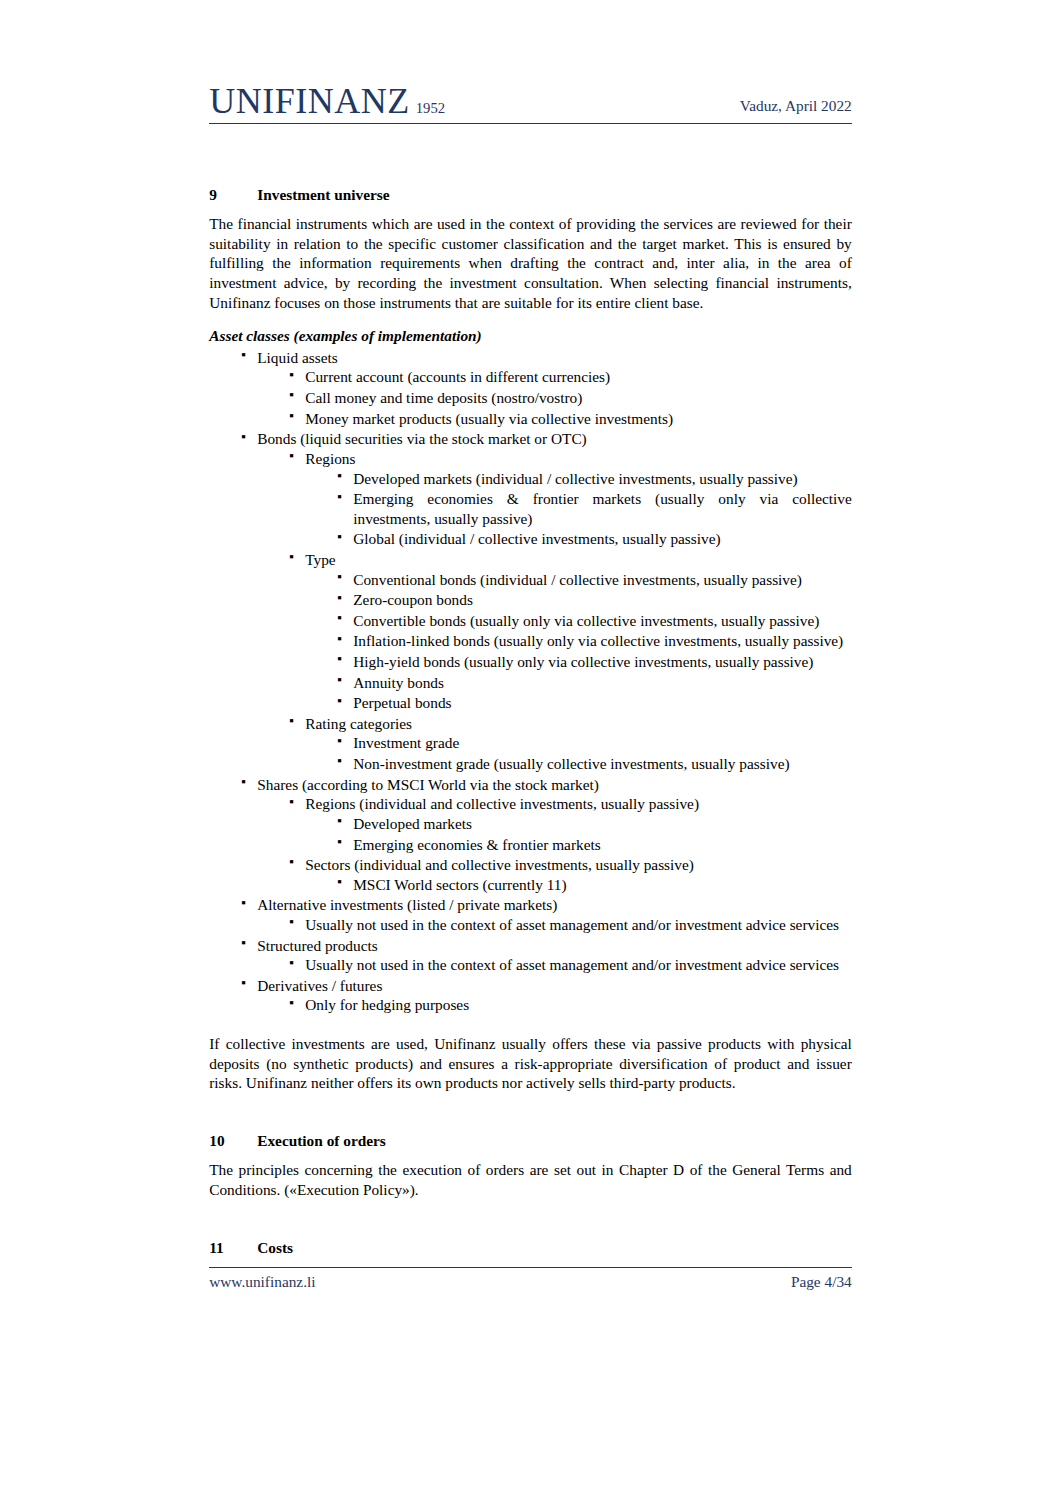UNIFINANZ1952
Vaduz, April 2022
9 Investment universe
The financial instruments which are used in the context of providing the services are reviewed for their suitability in relation to the specific customer classification and the target market. This is ensured by fulfilling the information requirements when drafting the contract and, inter alia, in the area of investment advice, by recording the investment consultation. When selecting financial instruments, Unifinanz focuses on those instruments that are suitable for its entire client base.
Asset classes (examples of implementation)
Liquid assets
Current account (accounts in different currencies)
Call money and time deposits (nostro/vostro)
Money market products (usually via collective investments)
Bonds (liquid securities via the stock market or OTC)
Regions
Developed markets (individual / collective investments, usually passive)
Emerging economies & frontier markets (usually only via collective investments, usually passive)
Global (individual / collective investments, usually passive)
Type
Conventional bonds (individual / collective investments, usually passive)
Zero-coupon bonds
Convertible bonds (usually only via collective investments, usually passive)
Inflation-linked bonds (usually only via collective investments, usually passive)
High-yield bonds (usually only via collective investments, usually passive)
Annuity bonds
Perpetual bonds
Rating categories
Investment grade
Non-investment grade (usually collective investments, usually passive)
Shares (according to MSCI World via the stock market)
Regions (individual and collective investments, usually passive)
Developed markets
Emerging economies & frontier markets
Sectors (individual and collective investments, usually passive)
MSCI World sectors (currently 11)
Alternative investments (listed / private markets)
Usually not used in the context of asset management and/or investment advice services
Structured products
Usually not used in the context of asset management and/or investment advice services
Derivatives / futures
Only for hedging purposes
If collective investments are used, Unifinanz usually offers these via passive products with physical deposits (no synthetic products) and ensures a risk-appropriate diversification of product and issuer risks. Unifinanz neither offers its own products nor actively sells third-party products.
10 Execution of orders
The principles concerning the execution of orders are set out in Chapter D of the General Terms and Conditions. («Execution Policy»).
11 Costs
www.unifinanz.li
Page 4/34